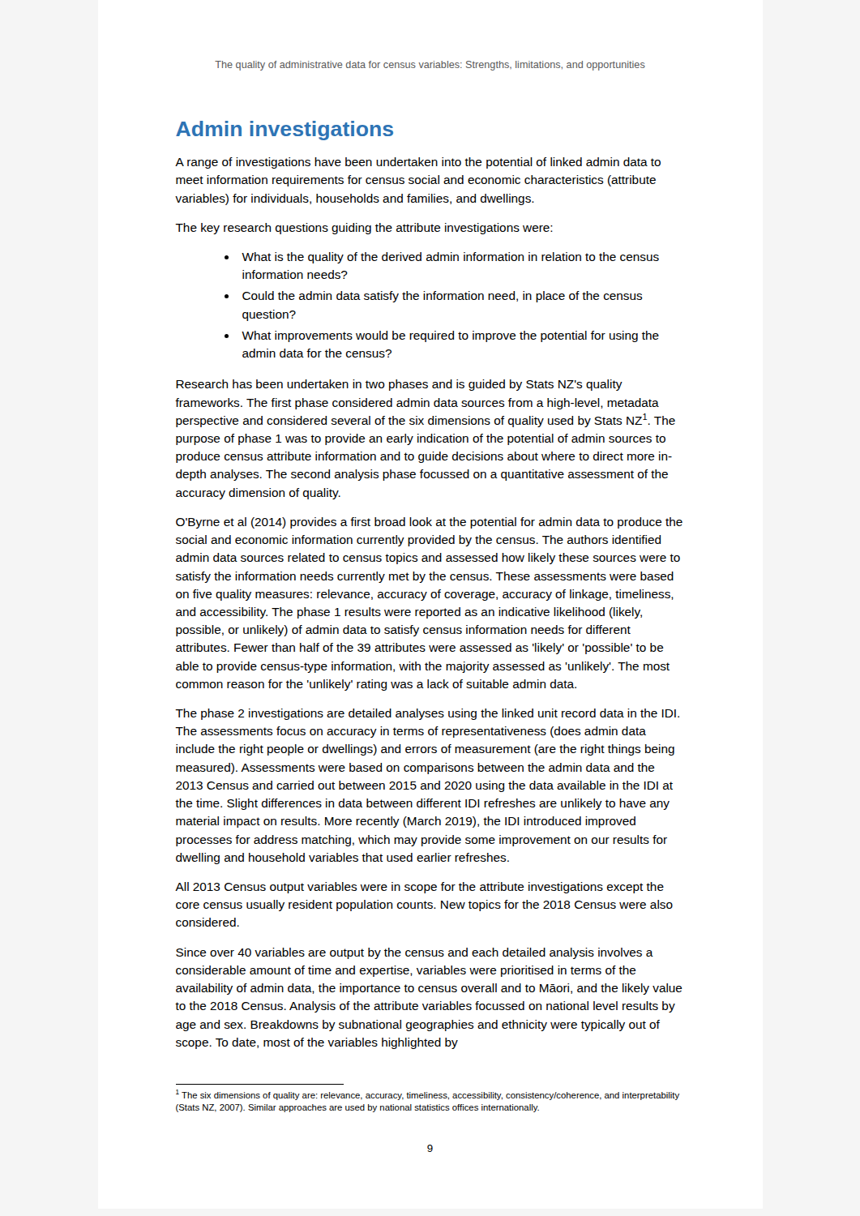The quality of administrative data for census variables: Strengths, limitations, and opportunities
Admin investigations
A range of investigations have been undertaken into the potential of linked admin data to meet information requirements for census social and economic characteristics (attribute variables) for individuals, households and families, and dwellings.
The key research questions guiding the attribute investigations were:
What is the quality of the derived admin information in relation to the census information needs?
Could the admin data satisfy the information need, in place of the census question?
What improvements would be required to improve the potential for using the admin data for the census?
Research has been undertaken in two phases and is guided by Stats NZ's quality frameworks. The first phase considered admin data sources from a high-level, metadata perspective and considered several of the six dimensions of quality used by Stats NZ1. The purpose of phase 1 was to provide an early indication of the potential of admin sources to produce census attribute information and to guide decisions about where to direct more in-depth analyses. The second analysis phase focussed on a quantitative assessment of the accuracy dimension of quality.
O'Byrne et al (2014) provides a first broad look at the potential for admin data to produce the social and economic information currently provided by the census. The authors identified admin data sources related to census topics and assessed how likely these sources were to satisfy the information needs currently met by the census. These assessments were based on five quality measures: relevance, accuracy of coverage, accuracy of linkage, timeliness, and accessibility. The phase 1 results were reported as an indicative likelihood (likely, possible, or unlikely) of admin data to satisfy census information needs for different attributes. Fewer than half of the 39 attributes were assessed as 'likely' or 'possible' to be able to provide census-type information, with the majority assessed as 'unlikely'. The most common reason for the 'unlikely' rating was a lack of suitable admin data.
The phase 2 investigations are detailed analyses using the linked unit record data in the IDI. The assessments focus on accuracy in terms of representativeness (does admin data include the right people or dwellings) and errors of measurement (are the right things being measured). Assessments were based on comparisons between the admin data and the 2013 Census and carried out between 2015 and 2020 using the data available in the IDI at the time. Slight differences in data between different IDI refreshes are unlikely to have any material impact on results. More recently (March 2019), the IDI introduced improved processes for address matching, which may provide some improvement on our results for dwelling and household variables that used earlier refreshes.
All 2013 Census output variables were in scope for the attribute investigations except the core census usually resident population counts. New topics for the 2018 Census were also considered.
Since over 40 variables are output by the census and each detailed analysis involves a considerable amount of time and expertise, variables were prioritised in terms of the availability of admin data, the importance to census overall and to Māori, and the likely value to the 2018 Census. Analysis of the attribute variables focussed on national level results by age and sex. Breakdowns by subnational geographies and ethnicity were typically out of scope. To date, most of the variables highlighted by
1 The six dimensions of quality are: relevance, accuracy, timeliness, accessibility, consistency/coherence, and interpretability (Stats NZ, 2007). Similar approaches are used by national statistics offices internationally.
9